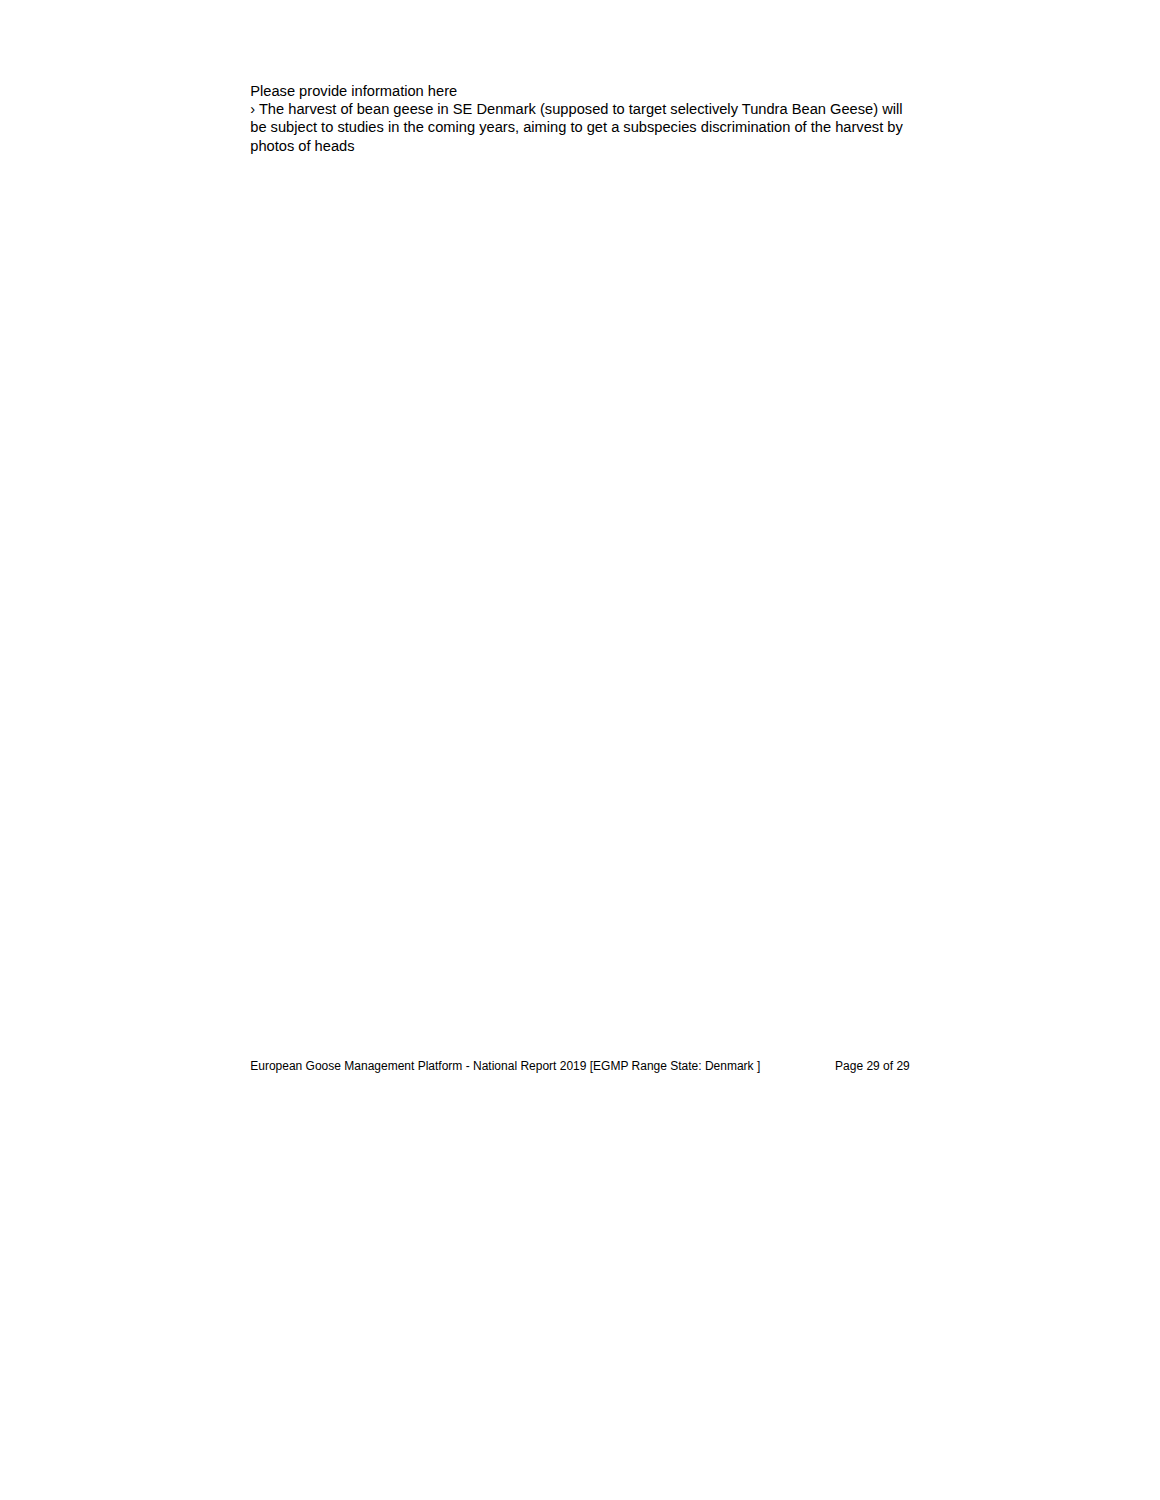Please provide information here
› The harvest of bean geese in SE Denmark (supposed to target selectively Tundra Bean Geese) will be subject to studies in the coming years, aiming to get a subspecies discrimination of the harvest by photos of heads
European Goose Management Platform - National Report 2019 [EGMP Range State: Denmark ]
Page 29 of 29